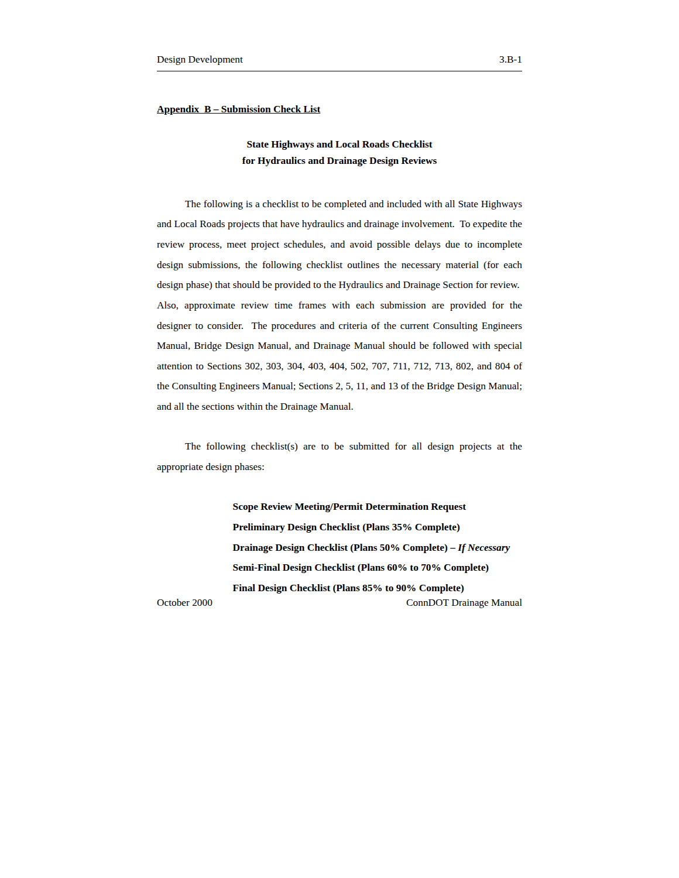Design Development 3.B-1
Appendix B – Submission Check List
State Highways and Local Roads Checklist
for Hydraulics and Drainage Design Reviews
The following is a checklist to be completed and included with all State Highways and Local Roads projects that have hydraulics and drainage involvement. To expedite the review process, meet project schedules, and avoid possible delays due to incomplete design submissions, the following checklist outlines the necessary material (for each design phase) that should be provided to the Hydraulics and Drainage Section for review. Also, approximate review time frames with each submission are provided for the designer to consider. The procedures and criteria of the current Consulting Engineers Manual, Bridge Design Manual, and Drainage Manual should be followed with special attention to Sections 302, 303, 304, 403, 404, 502, 707, 711, 712, 713, 802, and 804 of the Consulting Engineers Manual; Sections 2, 5, 11, and 13 of the Bridge Design Manual; and all the sections within the Drainage Manual.
The following checklist(s) are to be submitted for all design projects at the appropriate design phases:
Scope Review Meeting/Permit Determination Request
Preliminary Design Checklist (Plans 35% Complete)
Drainage Design Checklist (Plans 50% Complete) – If Necessary
Semi-Final Design Checklist (Plans 60% to 70% Complete)
Final Design Checklist (Plans 85% to 90% Complete)
October 2000 ConnDOT Drainage Manual